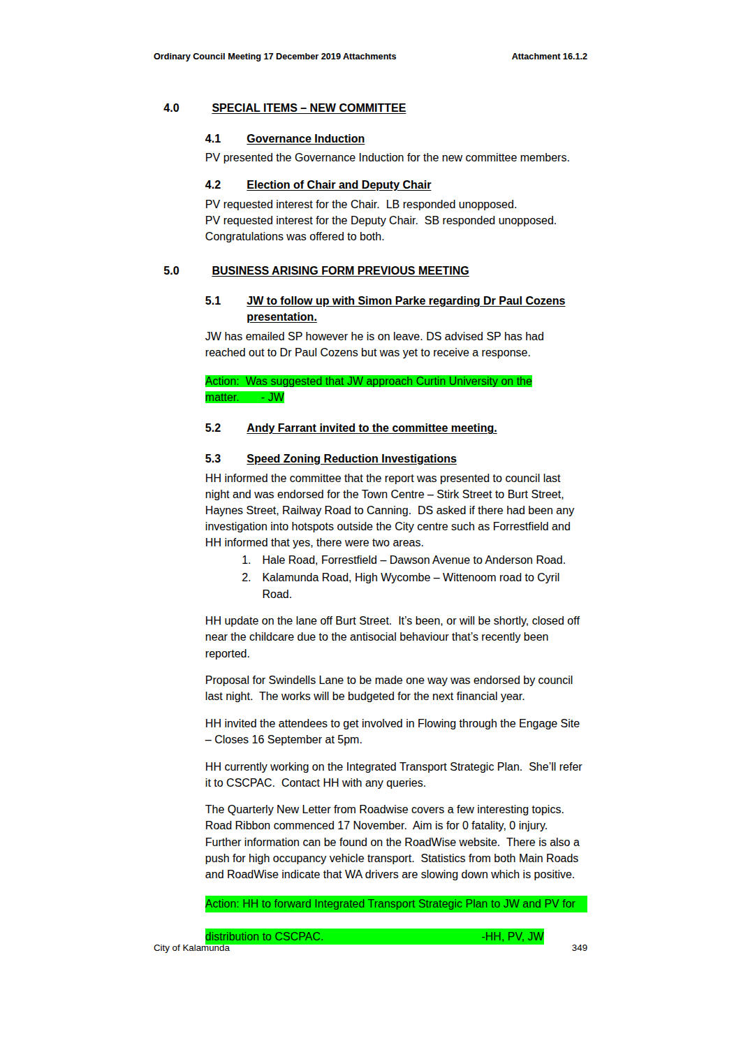Ordinary Council Meeting 17 December 2019 Attachments
Attachment 16.1.2
4.0
SPECIAL ITEMS – NEW COMMITTEE
4.1
Governance Induction
PV presented the Governance Induction for the new committee members.
4.2
Election of Chair and Deputy Chair
PV requested interest for the Chair. LB responded unopposed.
PV requested interest for the Deputy Chair. SB responded unopposed.
Congratulations was offered to both.
5.0
BUSINESS ARISING FORM PREVIOUS MEETING
5.1
JW to follow up with Simon Parke regarding Dr Paul Cozens presentation.
JW has emailed SP however he is on leave. DS advised SP has had reached out to Dr Paul Cozens but was yet to receive a response.
Action: Was suggested that JW approach Curtin University on the matter. - JW
5.2
Andy Farrant invited to the committee meeting.
5.3
Speed Zoning Reduction Investigations
HH informed the committee that the report was presented to council last night and was endorsed for the Town Centre – Stirk Street to Burt Street, Haynes Street, Railway Road to Canning. DS asked if there had been any investigation into hotspots outside the City centre such as Forrestfield and HH informed that yes, there were two areas.
Hale Road, Forrestfield – Dawson Avenue to Anderson Road.
Kalamunda Road, High Wycombe – Wittenoom road to Cyril Road.
HH update on the lane off Burt Street. It’s been, or will be shortly, closed off near the childcare due to the antisocial behaviour that’s recently been reported.
Proposal for Swindells Lane to be made one way was endorsed by council last night. The works will be budgeted for the next financial year.
HH invited the attendees to get involved in Flowing through the Engage Site – Closes 16 September at 5pm.
HH currently working on the Integrated Transport Strategic Plan. She’ll refer it to CSCPAC. Contact HH with any queries.
The Quarterly New Letter from Roadwise covers a few interesting topics. Road Ribbon commenced 17 November. Aim is for 0 fatality, 0 injury. Further information can be found on the RoadWise website. There is also a push for high occupancy vehicle transport. Statistics from both Main Roads and RoadWise indicate that WA drivers are slowing down which is positive.
Action: HH to forward Integrated Transport Strategic Plan to JW and PV for
distribution to CSCPAC.-HH, PV, JW
City of Kalamunda
349